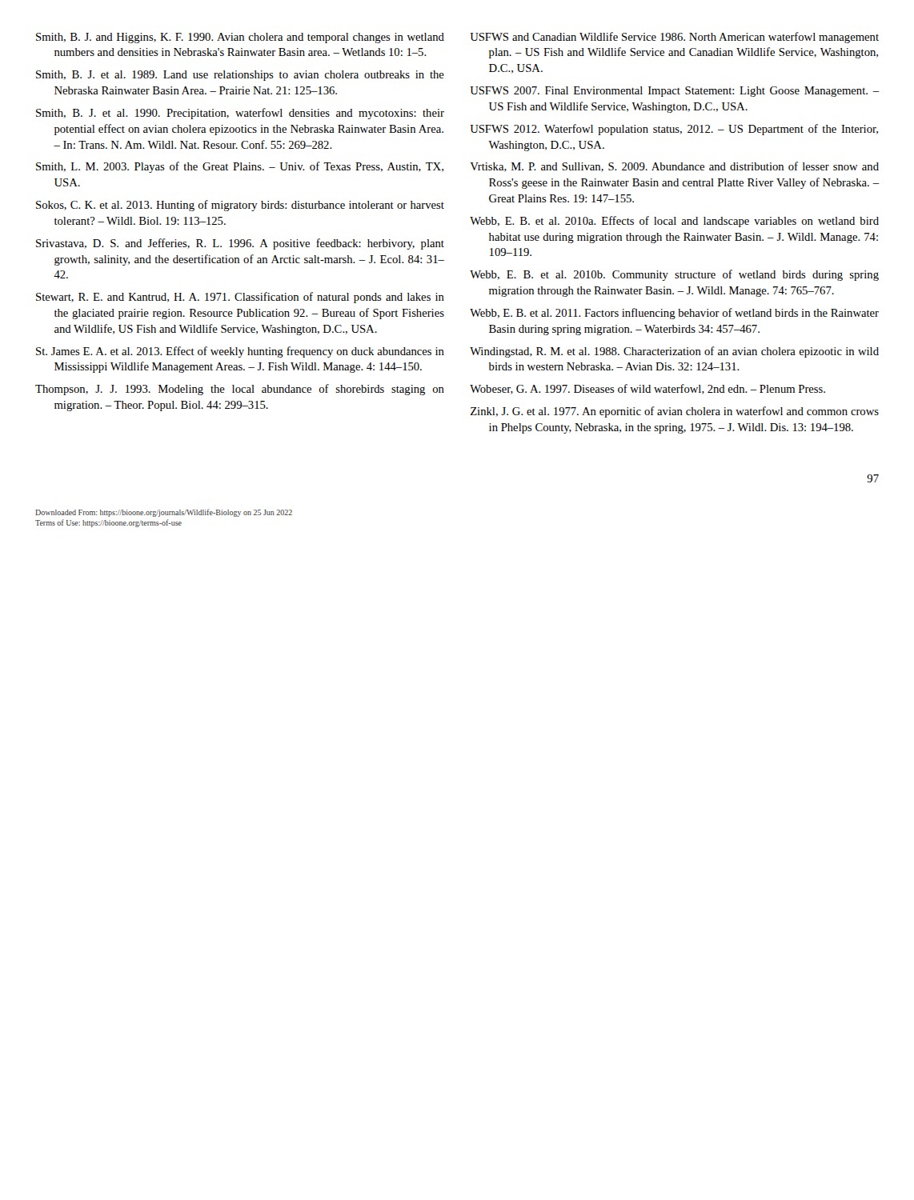Smith, B. J. and Higgins, K. F. 1990. Avian cholera and temporal changes in wetland numbers and densities in Nebraska's Rainwater Basin area. – Wetlands 10: 1–5.
Smith, B. J. et al. 1989. Land use relationships to avian cholera outbreaks in the Nebraska Rainwater Basin Area. – Prairie Nat. 21: 125–136.
Smith, B. J. et al. 1990. Precipitation, waterfowl densities and mycotoxins: their potential effect on avian cholera epizootics in the Nebraska Rainwater Basin Area. – In: Trans. N. Am. Wildl. Nat. Resour. Conf. 55: 269–282.
Smith, L. M. 2003. Playas of the Great Plains. – Univ. of Texas Press, Austin, TX, USA.
Sokos, C. K. et al. 2013. Hunting of migratory birds: disturbance intolerant or harvest tolerant? – Wildl. Biol. 19: 113–125.
Srivastava, D. S. and Jefferies, R. L. 1996. A positive feedback: herbivory, plant growth, salinity, and the desertification of an Arctic salt-marsh. – J. Ecol. 84: 31–42.
Stewart, R. E. and Kantrud, H. A. 1971. Classification of natural ponds and lakes in the glaciated prairie region. Resource Publication 92. – Bureau of Sport Fisheries and Wildlife, US Fish and Wildlife Service, Washington, D.C., USA.
St. James E. A. et al. 2013. Effect of weekly hunting frequency on duck abundances in Mississippi Wildlife Management Areas. – J. Fish Wildl. Manage. 4: 144–150.
Thompson, J. J. 1993. Modeling the local abundance of shorebirds staging on migration. – Theor. Popul. Biol. 44: 299–315.
USFWS and Canadian Wildlife Service 1986. North American waterfowl management plan. – US Fish and Wildlife Service and Canadian Wildlife Service, Washington, D.C., USA.
USFWS 2007. Final Environmental Impact Statement: Light Goose Management. – US Fish and Wildlife Service, Washington, D.C., USA.
USFWS 2012. Waterfowl population status, 2012. – US Department of the Interior, Washington, D.C., USA.
Vrtiska, M. P. and Sullivan, S. 2009. Abundance and distribution of lesser snow and Ross's geese in the Rainwater Basin and central Platte River Valley of Nebraska. – Great Plains Res. 19: 147–155.
Webb, E. B. et al. 2010a. Effects of local and landscape variables on wetland bird habitat use during migration through the Rainwater Basin. – J. Wildl. Manage. 74: 109–119.
Webb, E. B. et al. 2010b. Community structure of wetland birds during spring migration through the Rainwater Basin. – J. Wildl. Manage. 74: 765–767.
Webb, E. B. et al. 2011. Factors influencing behavior of wetland birds in the Rainwater Basin during spring migration. – Waterbirds 34: 457–467.
Windingstad, R. M. et al. 1988. Characterization of an avian cholera epizootic in wild birds in western Nebraska. – Avian Dis. 32: 124–131.
Wobeser, G. A. 1997. Diseases of wild waterfowl, 2nd edn. – Plenum Press.
Zinkl, J. G. et al. 1977. An epornitic of avian cholera in waterfowl and common crows in Phelps County, Nebraska, in the spring, 1975. – J. Wildl. Dis. 13: 194–198.
97
Downloaded From: https://bioone.org/journals/Wildlife-Biology on 25 Jun 2022
Terms of Use: https://bioone.org/terms-of-use